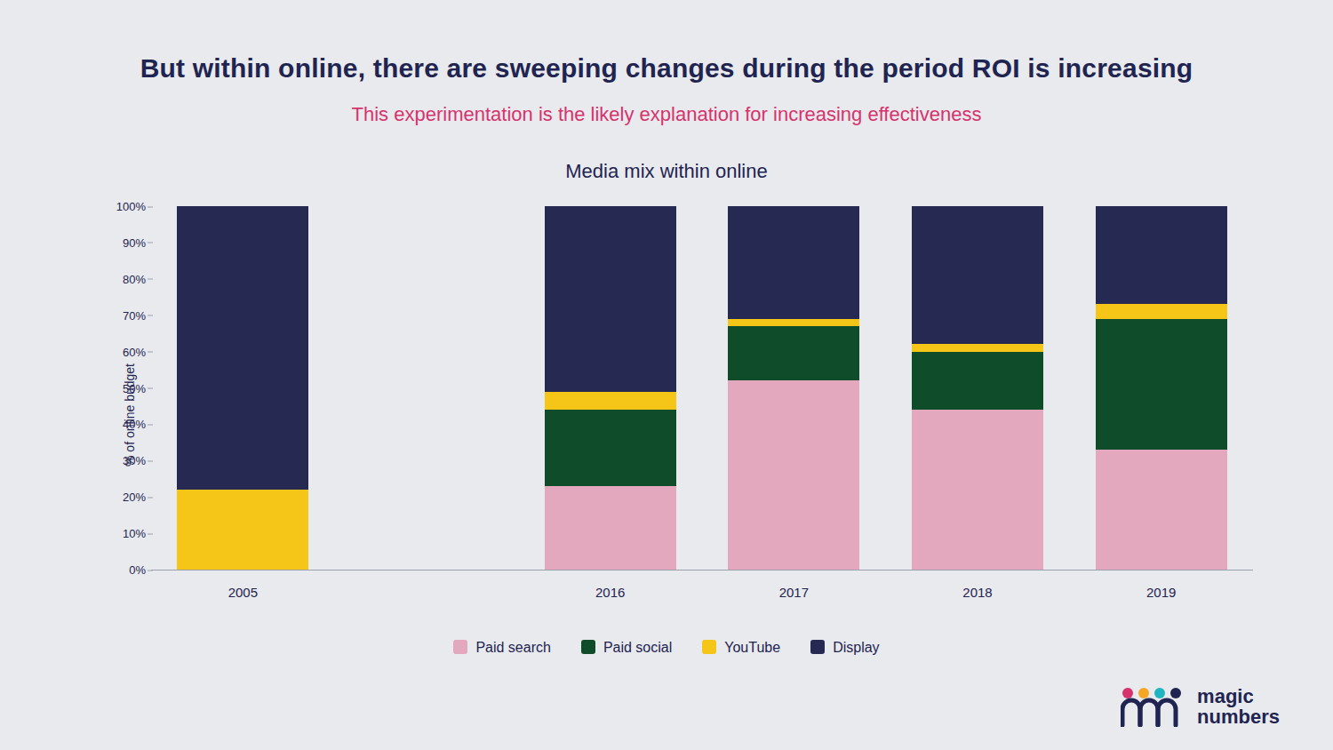But within online, there are sweeping changes during the period ROI is increasing
This experimentation is the likely explanation for increasing effectiveness
Media mix within online
% of online budget
100%
90%
80%
70%
60%
50%
40%
30%
20%
10%
0%
2005
2016
2017
2018
2019
Paid search
Paid social
YouTube
Display
magic
numbers